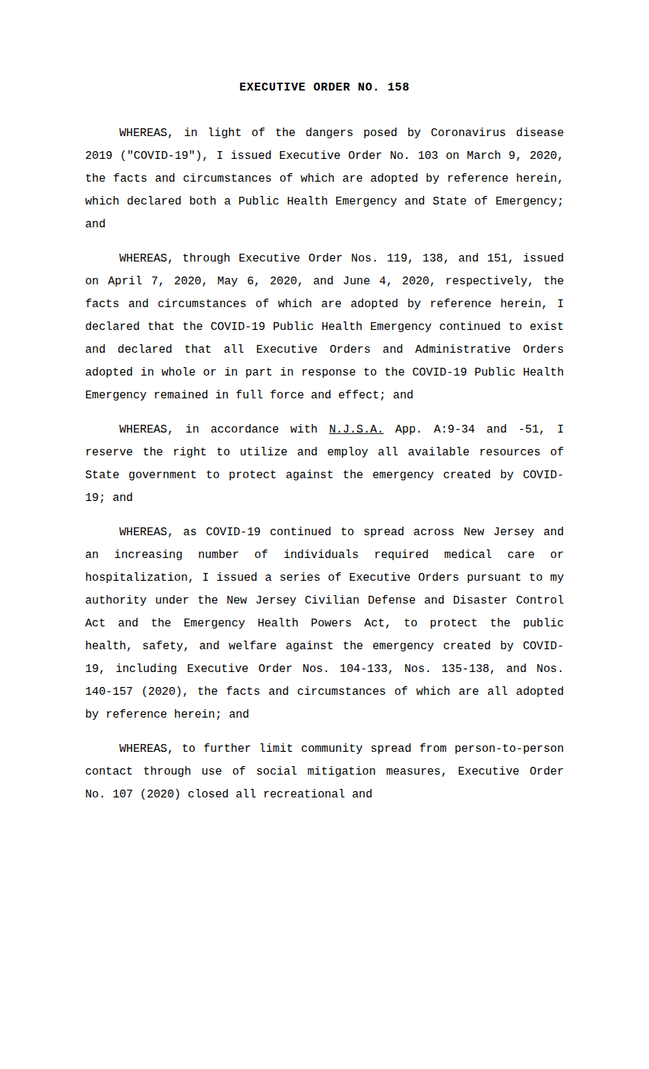Executive Order No. 158
WHEREAS, in light of the dangers posed by Coronavirus disease 2019 ("COVID-19"), I issued Executive Order No. 103 on March 9, 2020, the facts and circumstances of which are adopted by reference herein, which declared both a Public Health Emergency and State of Emergency; and
WHEREAS, through Executive Order Nos. 119, 138, and 151, issued on April 7, 2020, May 6, 2020, and June 4, 2020, respectively, the facts and circumstances of which are adopted by reference herein, I declared that the COVID-19 Public Health Emergency continued to exist and declared that all Executive Orders and Administrative Orders adopted in whole or in part in response to the COVID-19 Public Health Emergency remained in full force and effect; and
WHEREAS, in accordance with N.J.S.A. App. A:9-34 and -51, I reserve the right to utilize and employ all available resources of State government to protect against the emergency created by COVID-19; and
WHEREAS, as COVID-19 continued to spread across New Jersey and an increasing number of individuals required medical care or hospitalization, I issued a series of Executive Orders pursuant to my authority under the New Jersey Civilian Defense and Disaster Control Act and the Emergency Health Powers Act, to protect the public health, safety, and welfare against the emergency created by COVID-19, including Executive Order Nos. 104-133, Nos. 135-138, and Nos. 140-157 (2020), the facts and circumstances of which are all adopted by reference herein; and
WHEREAS, to further limit community spread from person-to-person contact through use of social mitigation measures, Executive Order No. 107 (2020) closed all recreational and